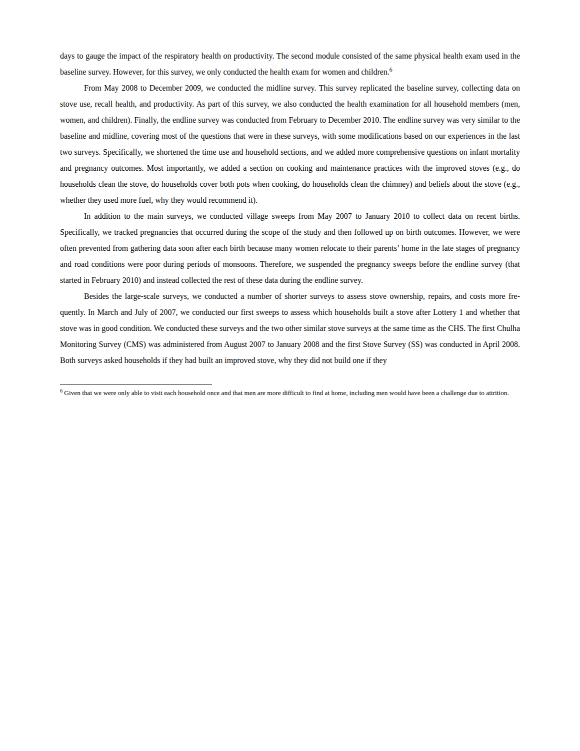days to gauge the impact of the respiratory health on productivity. The second module consisted of the same physical health exam used in the baseline survey. However, for this survey, we only conducted the health exam for women and children.6
From May 2008 to December 2009, we conducted the midline survey. This survey replicated the baseline survey, collecting data on stove use, recall health, and productivity. As part of this survey, we also conducted the health examination for all household members (men, women, and children). Finally, the endline survey was conducted from February to December 2010. The endline survey was very similar to the baseline and midline, covering most of the questions that were in these surveys, with some modifications based on our experiences in the last two surveys. Specifically, we shortened the time use and household sections, and we added more comprehensive questions on infant mortality and pregnancy outcomes. Most importantly, we added a section on cooking and maintenance practices with the improved stoves (e.g., do households clean the stove, do households cover both pots when cooking, do households clean the chimney) and beliefs about the stove (e.g., whether they used more fuel, why they would recommend it).
In addition to the main surveys, we conducted village sweeps from May 2007 to January 2010 to collect data on recent births. Specifically, we tracked pregnancies that occurred during the scope of the study and then followed up on birth outcomes. However, we were often prevented from gathering data soon after each birth because many women relocate to their parents’ home in the late stages of pregnancy and road conditions were poor during periods of monsoons. Therefore, we suspended the pregnancy sweeps before the endline survey (that started in February 2010) and instead collected the rest of these data during the endline survey.
Besides the large-scale surveys, we conducted a number of shorter surveys to assess stove ownership, repairs, and costs more frequently. In March and July of 2007, we conducted our first sweeps to assess which households built a stove after Lottery 1 and whether that stove was in good condition. We conducted these surveys and the two other similar stove surveys at the same time as the CHS. The first Chulha Monitoring Survey (CMS) was administered from August 2007 to January 2008 and the first Stove Survey (SS) was conducted in April 2008. Both surveys asked households if they had built an improved stove, why they did not build one if they
6 Given that we were only able to visit each household once and that men are more difficult to find at home, including men would have been a challenge due to attrition.